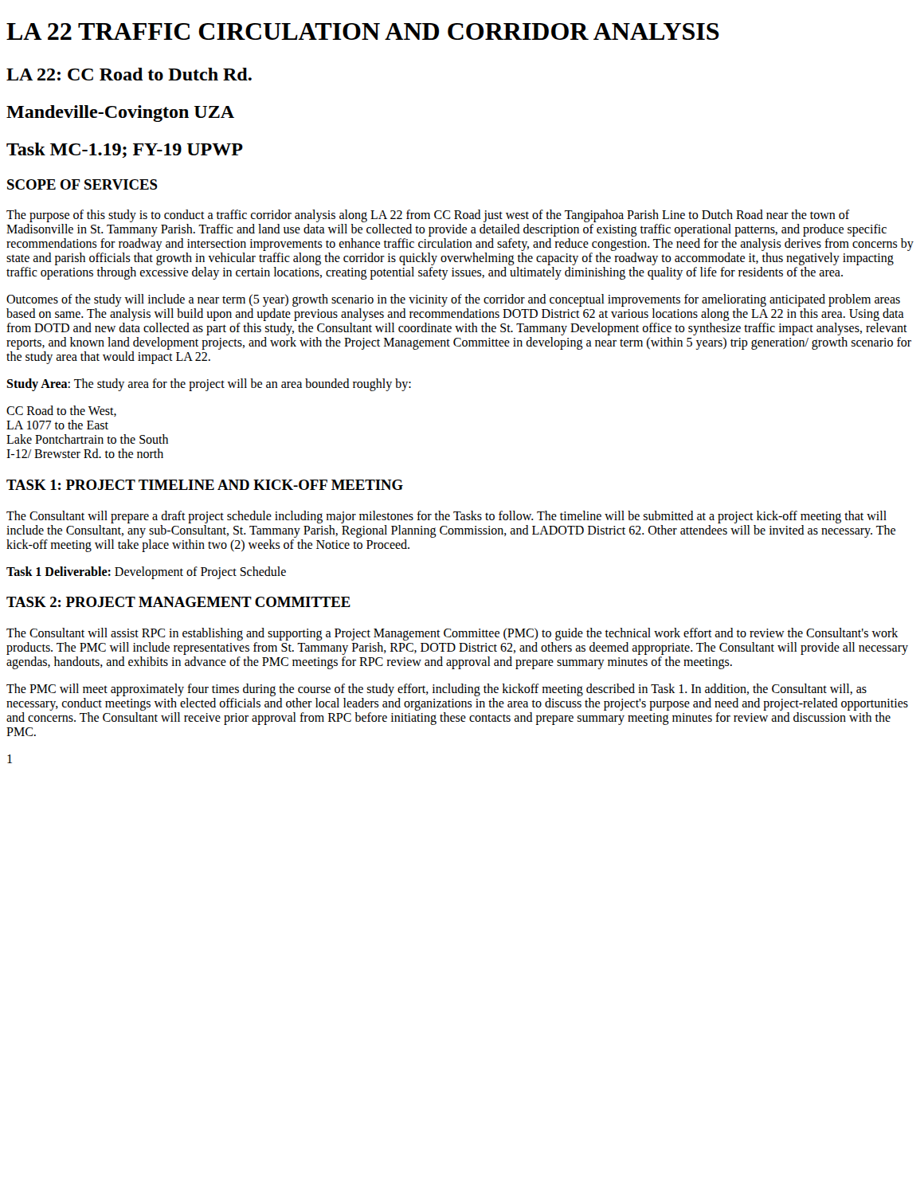LA 22 TRAFFIC CIRCULATION AND CORRIDOR ANALYSIS
LA 22: CC Road to Dutch Rd.
Mandeville-Covington UZA
Task MC-1.19; FY-19 UPWP
SCOPE OF SERVICES
The purpose of this study is to conduct a traffic corridor analysis along LA 22 from CC Road just west of the Tangipahoa Parish Line to Dutch Road near the town of Madisonville in St. Tammany Parish. Traffic and land use data will be collected to provide a detailed description of existing traffic operational patterns, and produce specific recommendations for roadway and intersection improvements to enhance traffic circulation and safety, and reduce congestion. The need for the analysis derives from concerns by state and parish officials that growth in vehicular traffic along the corridor is quickly overwhelming the capacity of the roadway to accommodate it, thus negatively impacting traffic operations through excessive delay in certain locations, creating potential safety issues, and ultimately diminishing the quality of life for residents of the area.
Outcomes of the study will include a near term (5 year) growth scenario in the vicinity of the corridor and conceptual improvements for ameliorating anticipated problem areas based on same. The analysis will build upon and update previous analyses and recommendations DOTD District 62 at various locations along the LA 22 in this area. Using data from DOTD and new data collected as part of this study, the Consultant will coordinate with the St. Tammany Development office to synthesize traffic impact analyses, relevant reports, and known land development projects, and work with the Project Management Committee in developing a near term (within 5 years) trip generation/ growth scenario for the study area that would impact LA 22.
Study Area: The study area for the project will be an area bounded roughly by:
CC Road to the West,
LA 1077 to the East
Lake Pontchartrain to the South
I-12/ Brewster Rd. to the north
TASK 1: PROJECT TIMELINE AND KICK-OFF MEETING
The Consultant will prepare a draft project schedule including major milestones for the Tasks to follow. The timeline will be submitted at a project kick-off meeting that will include the Consultant, any sub-Consultant, St. Tammany Parish, Regional Planning Commission, and LADOTD District 62. Other attendees will be invited as necessary. The kick-off meeting will take place within two (2) weeks of the Notice to Proceed.
Task 1 Deliverable: Development of Project Schedule
TASK 2: PROJECT MANAGEMENT COMMITTEE
The Consultant will assist RPC in establishing and supporting a Project Management Committee (PMC) to guide the technical work effort and to review the Consultant's work products. The PMC will include representatives from St. Tammany Parish, RPC, DOTD District 62, and others as deemed appropriate. The Consultant will provide all necessary agendas, handouts, and exhibits in advance of the PMC meetings for RPC review and approval and prepare summary minutes of the meetings.
The PMC will meet approximately four times during the course of the study effort, including the kickoff meeting described in Task 1. In addition, the Consultant will, as necessary, conduct meetings with elected officials and other local leaders and organizations in the area to discuss the project's purpose and need and project-related opportunities and concerns. The Consultant will receive prior approval from RPC before initiating these contacts and prepare summary meeting minutes for review and discussion with the PMC.
1